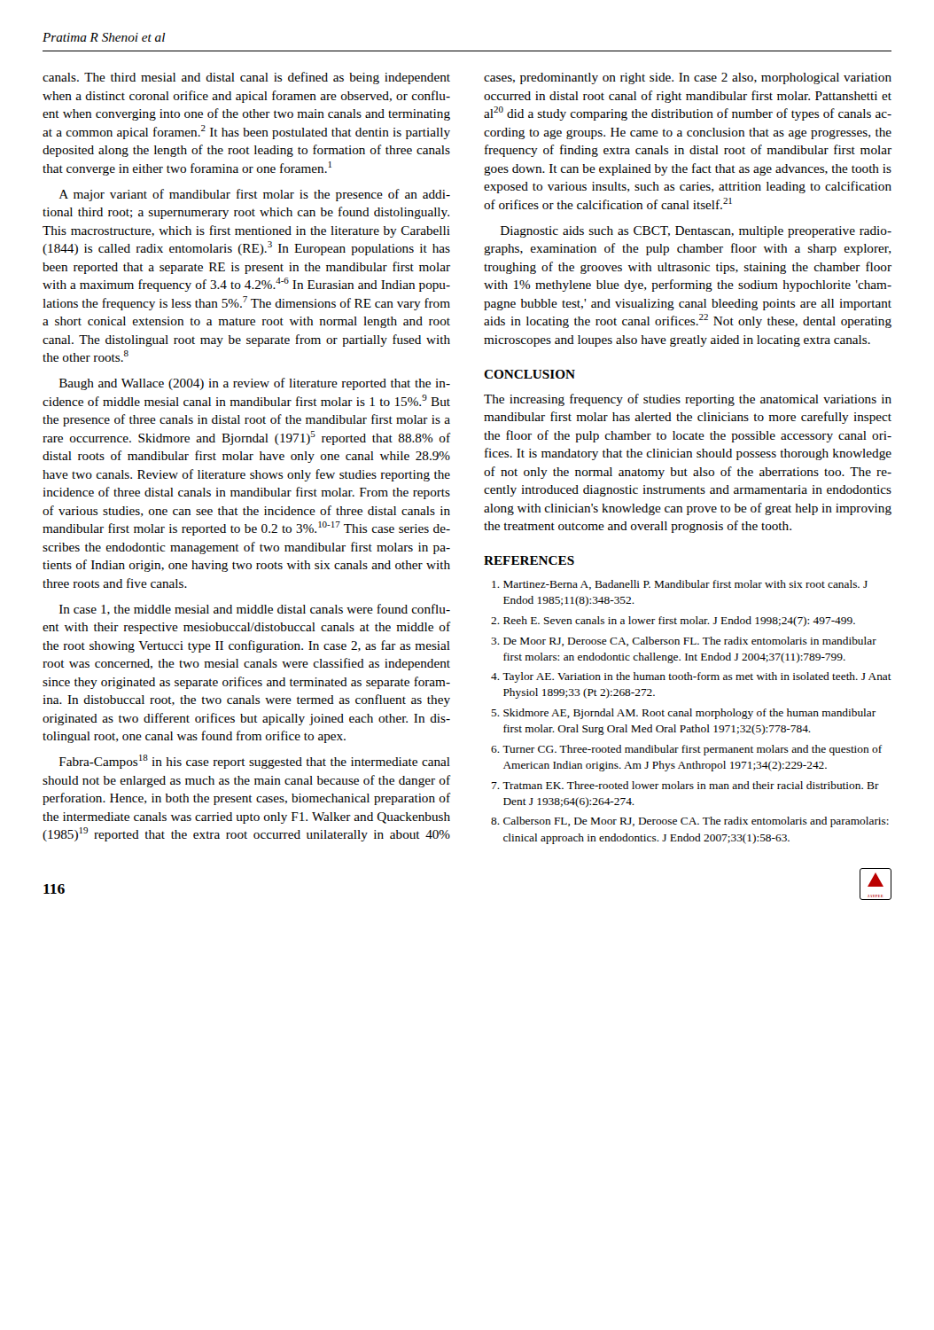Pratima R Shenoi et al
canals. The third mesial and distal canal is defined as being independent when a distinct coronal orifice and apical foramen are observed, or confluent when converging into one of the other two main canals and terminating at a common apical foramen.2 It has been postulated that dentin is partially deposited along the length of the root leading to formation of three canals that converge in either two foramina or one foramen.1
A major variant of mandibular first molar is the presence of an additional third root; a supernumerary root which can be found distolingually. This macrostructure, which is first mentioned in the literature by Carabelli (1844) is called radix entomolaris (RE).3 In European populations it has been reported that a separate RE is present in the mandibular first molar with a maximum frequency of 3.4 to 4.2%.4-6 In Eurasian and Indian populations the frequency is less than 5%.7 The dimensions of RE can vary from a short conical extension to a mature root with normal length and root canal. The distolingual root may be separate from or partially fused with the other roots.8
Baugh and Wallace (2004) in a review of literature reported that the incidence of middle mesial canal in mandibular first molar is 1 to 15%.9 But the presence of three canals in distal root of the mandibular first molar is a rare occurrence. Skidmore and Bjorndal (1971)5 reported that 88.8% of distal roots of mandibular first molar have only one canal while 28.9% have two canals. Review of literature shows only few studies reporting the incidence of three distal canals in mandibular first molar. From the reports of various studies, one can see that the incidence of three distal canals in mandibular first molar is reported to be 0.2 to 3%.10-17 This case series describes the endodontic management of two mandibular first molars in patients of Indian origin, one having two roots with six canals and other with three roots and five canals.
In case 1, the middle mesial and middle distal canals were found confluent with their respective mesiobuccal/distobuccal canals at the middle of the root showing Vertucci type II configuration. In case 2, as far as mesial root was concerned, the two mesial canals were classified as independent since they originated as separate orifices and terminated as separate foramina. In distobuccal root, the two canals were termed as confluent as they originated as two different orifices but apically joined each other. In distolingual root, one canal was found from orifice to apex.
Fabra-Campos18 in his case report suggested that the intermediate canal should not be enlarged as much as the main canal because of the danger of perforation. Hence, in both the present cases, biomechanical preparation of the intermediate canals was carried upto only F1. Walker and Quackenbush (1985)19 reported that the extra root occurred unilaterally in about 40% cases, predominantly on right side. In case 2 also, morphological variation occurred in distal root canal of right mandibular first molar. Pattanshetti et al20 did a study comparing the distribution of number of types of canals according to age groups. He came to a conclusion that as age progresses, the frequency of finding extra canals in distal root of mandibular first molar goes down. It can be explained by the fact that as age advances, the tooth is exposed to various insults, such as caries, attrition leading to calcification of orifices or the calcification of canal itself.21
Diagnostic aids such as CBCT, Dentascan, multiple preoperative radiographs, examination of the pulp chamber floor with a sharp explorer, troughing of the grooves with ultrasonic tips, staining the chamber floor with 1% methylene blue dye, performing the sodium hypochlorite 'champagne bubble test,' and visualizing canal bleeding points are all important aids in locating the root canal orifices.22 Not only these, dental operating microscopes and loupes also have greatly aided in locating extra canals.
Conclusion
The increasing frequency of studies reporting the anatomical variations in mandibular first molar has alerted the clinicians to more carefully inspect the floor of the pulp chamber to locate the possible accessory canal orifices. It is mandatory that the clinician should possess thorough knowledge of not only the normal anatomy but also of the aberrations too. The recently introduced diagnostic instruments and armamentaria in endodontics along with clinician's knowledge can prove to be of great help in improving the treatment outcome and overall prognosis of the tooth.
References
Martinez-Berna A, Badanelli P. Mandibular first molar with six root canals. J Endod 1985;11(8):348-352.
Reeh E. Seven canals in a lower first molar. J Endod 1998;24(7): 497-499.
De Moor RJ, Deroose CA, Calberson FL. The radix entomolaris in mandibular first molars: an endodontic challenge. Int Endod J 2004;37(11):789-799.
Taylor AE. Variation in the human tooth-form as met with in isolated teeth. J Anat Physiol 1899;33 (Pt 2):268-272.
Skidmore AE, Bjorndal AM. Root canal morphology of the human mandibular first molar. Oral Surg Oral Med Oral Pathol 1971;32(5):778-784.
Turner CG. Three-rooted mandibular first permanent molars and the question of American Indian origins. Am J Phys Anthropol 1971;34(2):229-242.
Tratman EK. Three-rooted lower molars in man and their racial distribution. Br Dent J 1938;64(6):264-274.
Calberson FL, De Moor RJ, Deroose CA. The radix entomolaris and paramolaris: clinical approach in endodontics. J Endod 2007;33(1):58-63.
116